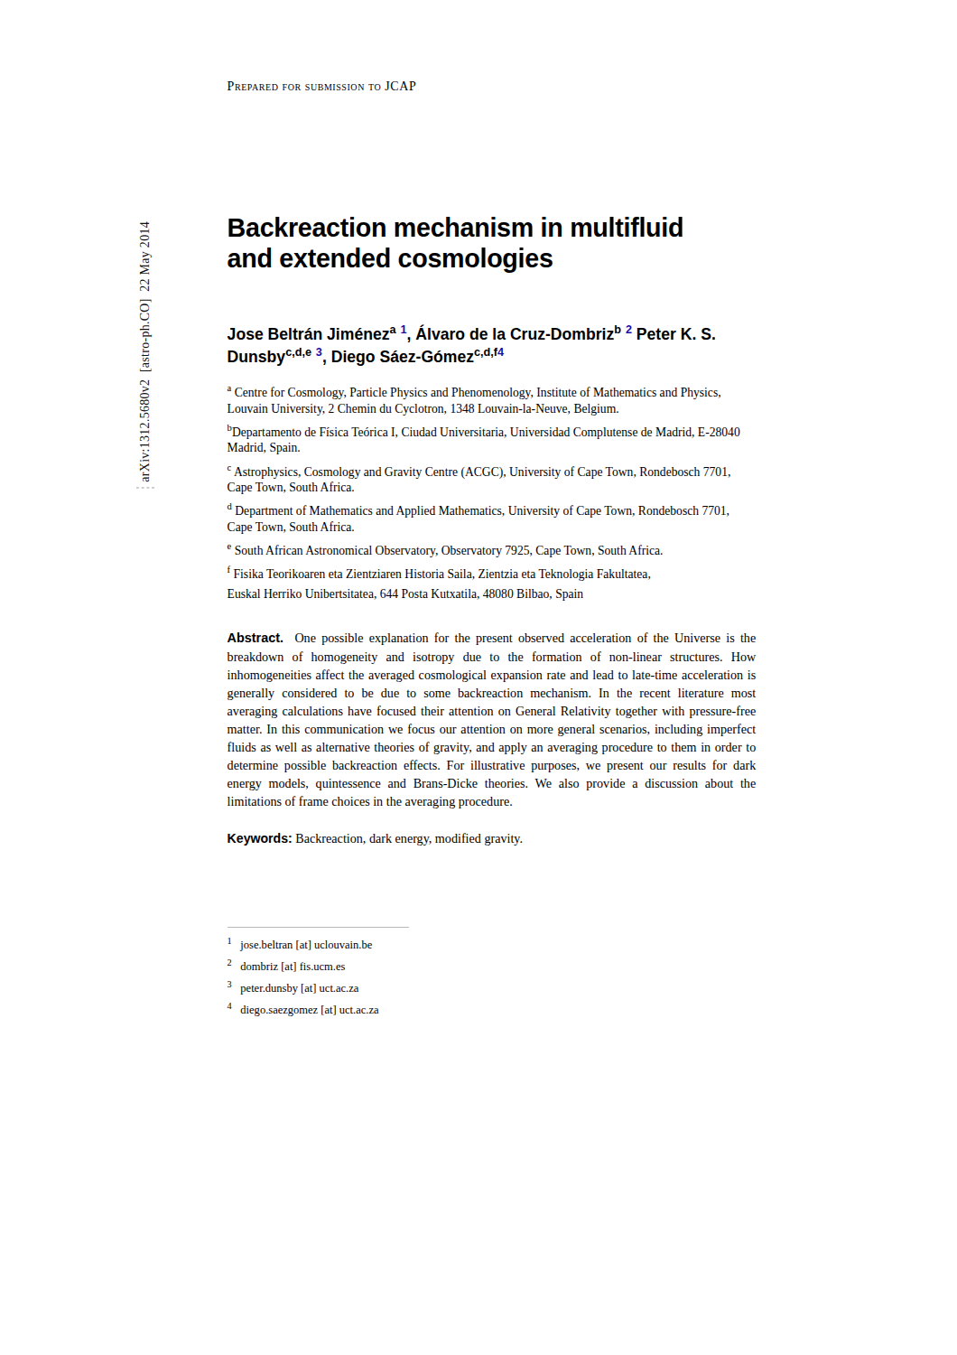arXiv:1312.5680v2 [astro-ph.CO] 22 May 2014
Prepared for submission to JCAP
Backreaction mechanism in multifluid
and extended cosmologies
Jose Beltrán Jiméneza 1, Álvaro de la Cruz-Dombrizb 2 Peter K. S.
Dunsbyc,d,e 3, Diego Sáez-Gómezc,d,f4
a Centre for Cosmology, Particle Physics and Phenomenology, Institute of Mathematics and Physics, Louvain University, 2 Chemin du Cyclotron, 1348 Louvain-la-Neuve, Belgium.
bDepartamento de Física Teórica I, Ciudad Universitaria, Universidad Complutense de Madrid, E-28040 Madrid, Spain.
c Astrophysics, Cosmology and Gravity Centre (ACGC), University of Cape Town, Rondebosch 7701, Cape Town, South Africa.
d Department of Mathematics and Applied Mathematics, University of Cape Town, Rondebosch 7701, Cape Town, South Africa.
e South African Astronomical Observatory, Observatory 7925, Cape Town, South Africa.
f Fisika Teorikoaren eta Zientziaren Historia Saila, Zientzia eta Teknologia Fakultatea,
Euskal Herriko Unibertsitatea, 644 Posta Kutxatila, 48080 Bilbao, Spain
Abstract. One possible explanation for the present observed acceleration of the Universe is the breakdown of homogeneity and isotropy due to the formation of non-linear structures. How inhomogeneities affect the averaged cosmological expansion rate and lead to late-time acceleration is generally considered to be due to some backreaction mechanism. In the recent literature most averaging calculations have focused their attention on General Relativity together with pressure-free matter. In this communication we focus our attention on more general scenarios, including imperfect fluids as well as alternative theories of gravity, and apply an averaging procedure to them in order to determine possible backreaction effects. For illustrative purposes, we present our results for dark energy models, quintessence and Brans-Dicke theories. We also provide a discussion about the limitations of frame choices in the averaging procedure.
Keywords: Backreaction, dark energy, modified gravity.
1jose.beltran [at] uclouvain.be
2dombriz [at] fis.ucm.es
3peter.dunsby [at] uct.ac.za
4diego.saezgomez [at] uct.ac.za